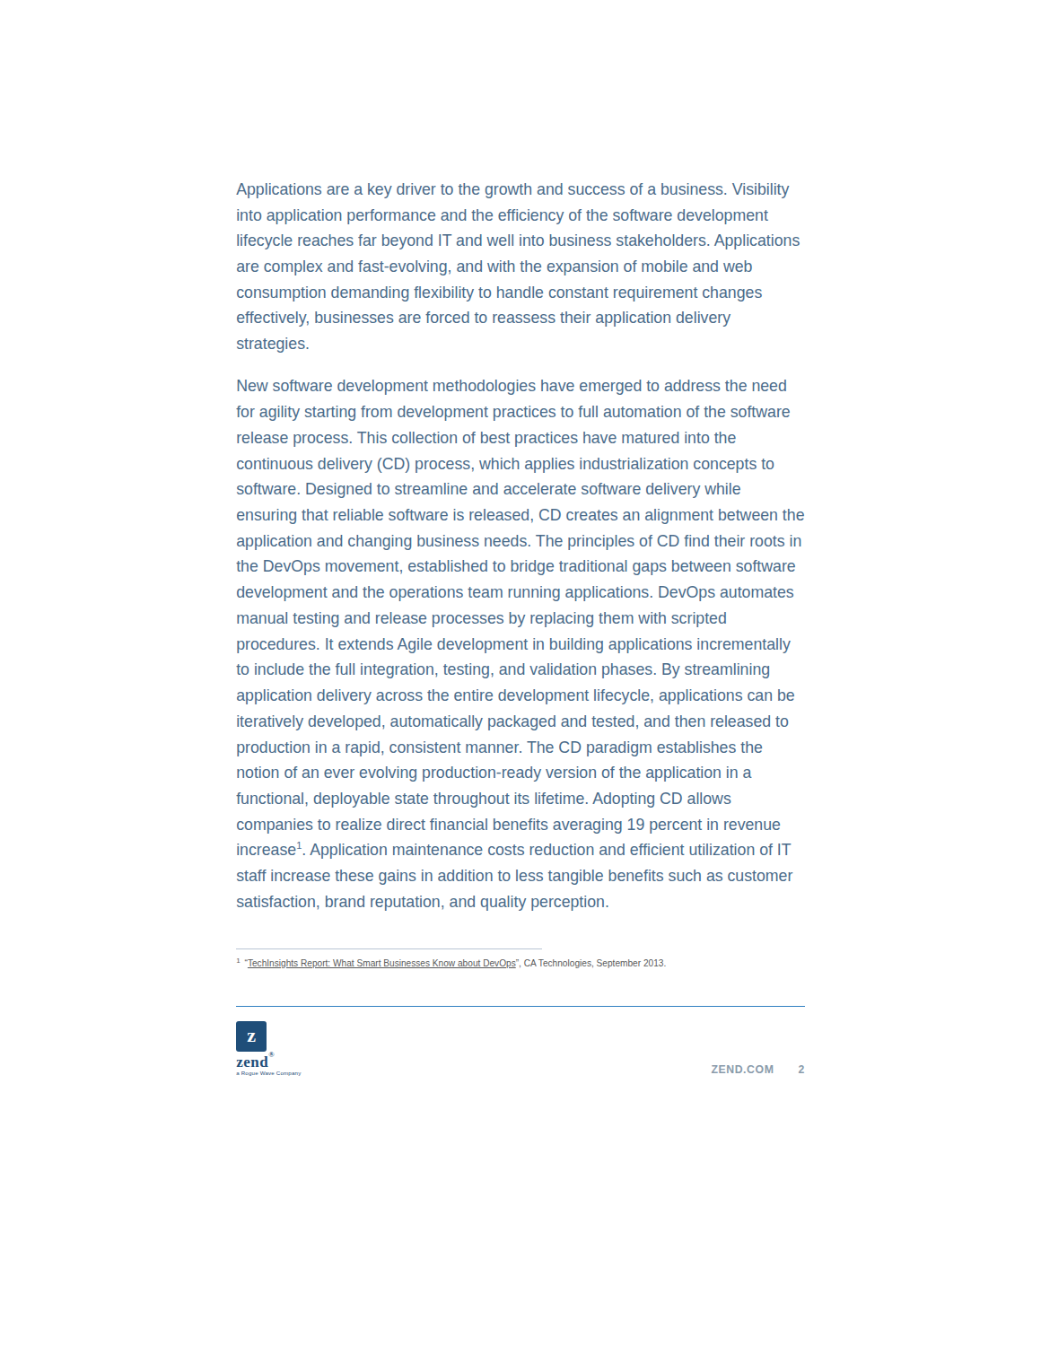Applications are a key driver to the growth and success of a business. Visibility into application performance and the efficiency of the software development lifecycle reaches far beyond IT and well into business stakeholders. Applications are complex and fast-evolving, and with the expansion of mobile and web consumption demanding flexibility to handle constant requirement changes effectively, businesses are forced to reassess their application delivery strategies.
New software development methodologies have emerged to address the need for agility starting from development practices to full automation of the software release process. This collection of best practices have matured into the continuous delivery (CD) process, which applies industrialization concepts to software. Designed to streamline and accelerate software delivery while ensuring that reliable software is released, CD creates an alignment between the application and changing business needs. The principles of CD find their roots in the DevOps movement, established to bridge traditional gaps between software development and the operations team running applications. DevOps automates manual testing and release processes by replacing them with scripted procedures. It extends Agile development in building applications incrementally to include the full integration, testing, and validation phases. By streamlining application delivery across the entire development lifecycle, applications can be iteratively developed, automatically packaged and tested, and then released to production in a rapid, consistent manner. The CD paradigm establishes the notion of an ever evolving production-ready version of the application in a functional, deployable state throughout its lifetime. Adopting CD allows companies to realize direct financial benefits averaging 19 percent in revenue increase1. Application maintenance costs reduction and efficient utilization of IT staff increase these gains in addition to less tangible benefits such as customer satisfaction, brand reputation, and quality perception.
1 “TechInsights Report: What Smart Businesses Know about DevOps”, CA Technologies, September 2013.
zend®
a Rogue Wave Company
ZEND.COM 2